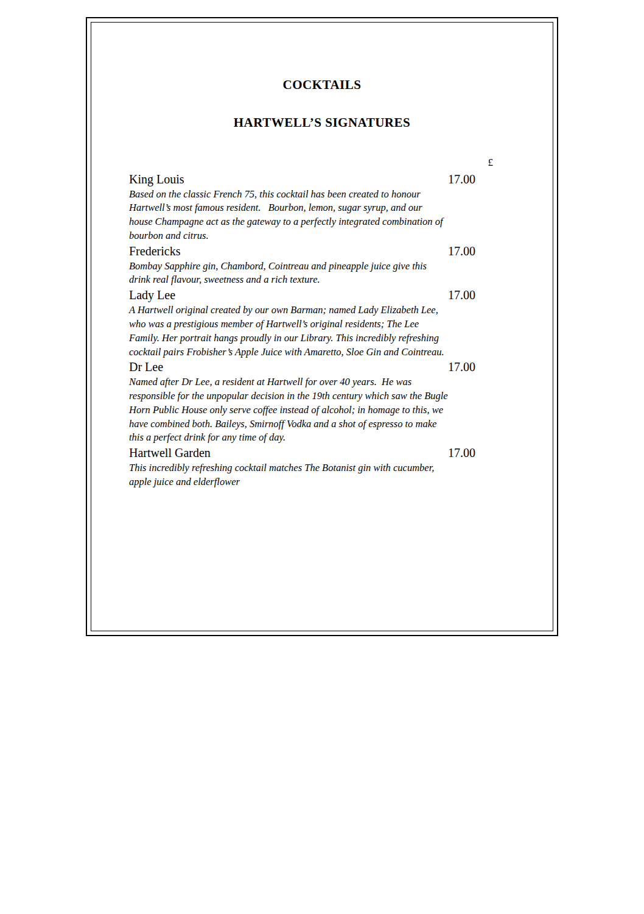COCKTAILS
HARTWELL’S SIGNATURES
£
| King Louis | 17.00 |
| Based on the classic French 75, this cocktail has been created to honour Hartwell’s most famous resident. Bourbon, lemon, sugar syrup, and our house Champagne act as the gateway to a perfectly integrated combination of bourbon and citrus. |
| Fredericks | 17.00 |
| Bombay Sapphire gin, Chambord, Cointreau and pineapple juice give this drink real flavour, sweetness and a rich texture. |
| Lady Lee | 17.00 |
| A Hartwell original created by our own Barman; named Lady Elizabeth Lee, who was a prestigious member of Hartwell’s original residents; The Lee Family. Her portrait hangs proudly in our Library. This incredibly refreshing cocktail pairs Frobisher’s Apple Juice with Amaretto, Sloe Gin and Cointreau. |
| Dr Lee | 17.00 |
| Named after Dr Lee, a resident at Hartwell for over 40 years. He was responsible for the unpopular decision in the 19th century which saw the Bugle Horn Public House only serve coffee instead of alcohol; in homage to this, we have combined both. Baileys, Smirnoff Vodka and a shot of espresso to make this a perfect drink for any time of day. |
| Hartwell Garden | 17.00 |
| This incredibly refreshing cocktail matches The Botanist gin with cucumber, apple juice and elderflower |